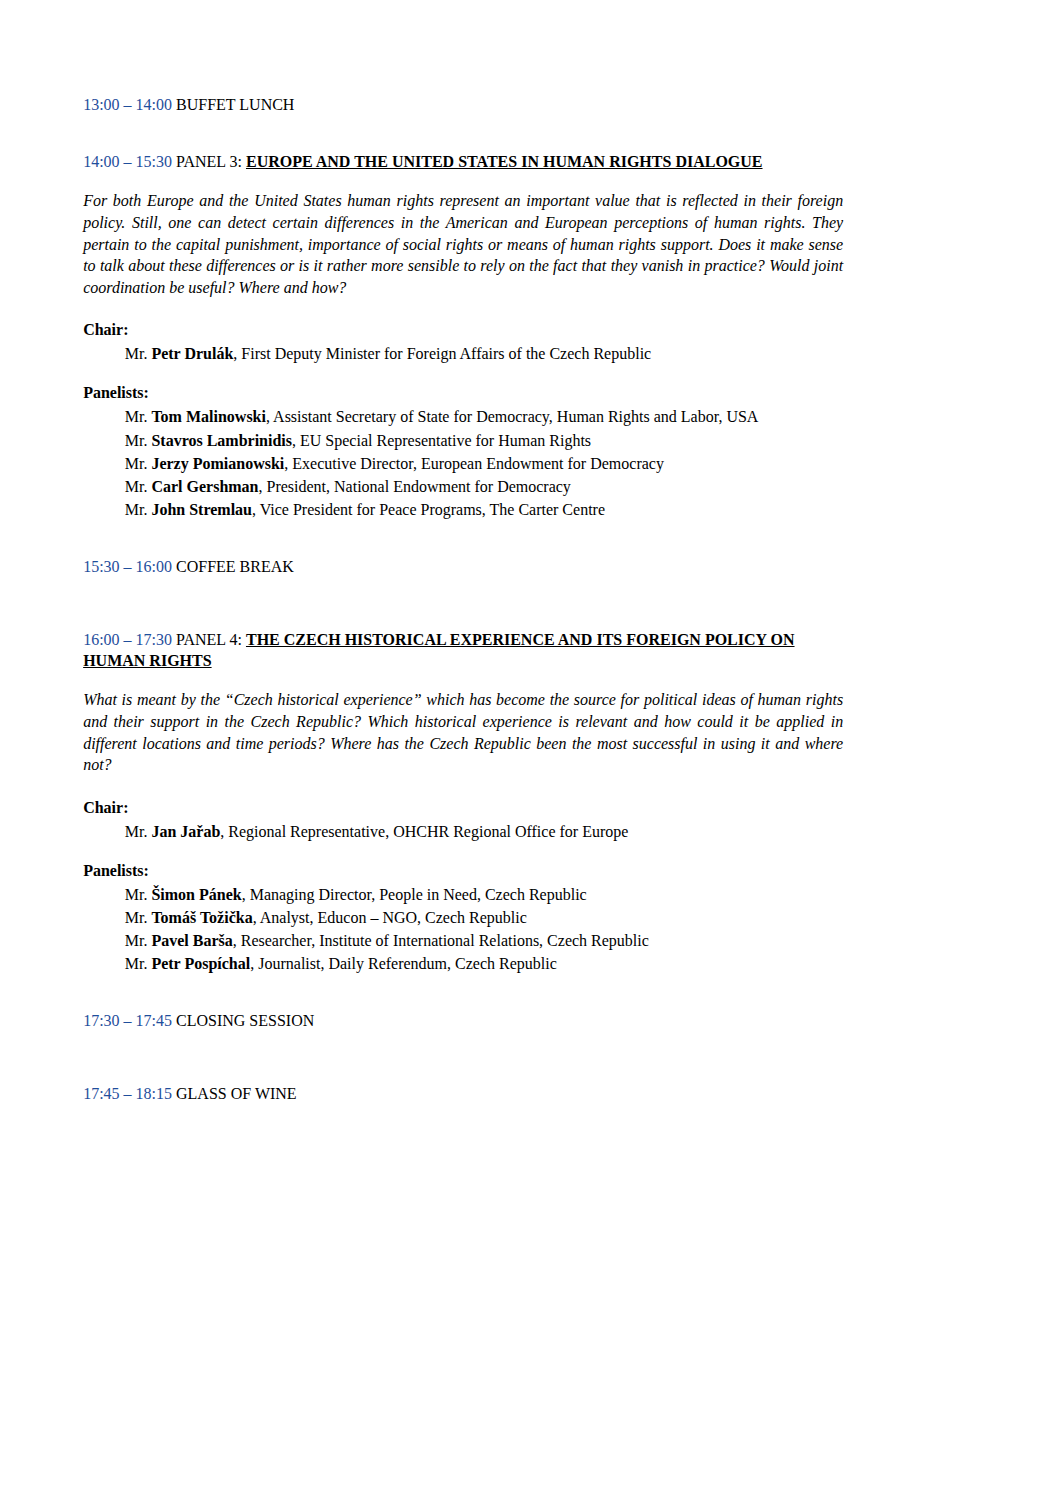13:00 – 14:00 BUFFET LUNCH
14:00 – 15:30 PANEL 3: Europe and the United States in Human Rights Dialogue
For both Europe and the United States human rights represent an important value that is reflected in their foreign policy. Still, one can detect certain differences in the American and European perceptions of human rights. They pertain to the capital punishment, importance of social rights or means of human rights support. Does it make sense to talk about these differences or is it rather more sensible to rely on the fact that they vanish in practice? Would joint coordination be useful? Where and how?
Chair:
Mr. Petr Drulák, First Deputy Minister for Foreign Affairs of the Czech Republic
Panelists:
Mr. Tom Malinowski, Assistant Secretary of State for Democracy, Human Rights and Labor, USA
Mr. Stavros Lambrinidis, EU Special Representative for Human Rights
Mr. Jerzy Pomianowski, Executive Director, European Endowment for Democracy
Mr. Carl Gershman, President, National Endowment for Democracy
Mr. John Stremlau, Vice President for Peace Programs, The Carter Centre
15:30 – 16:00 COFFEE BREAK
16:00 – 17:30 PANEL 4: The Czech Historical Experience and its Foreign Policy on Human Rights
What is meant by the “Czech historical experience” which has become the source for political ideas of human rights and their support in the Czech Republic? Which historical experience is relevant and how could it be applied in different locations and time periods? Where has the Czech Republic been the most successful in using it and where not?
Chair:
Mr. Jan Jařab, Regional Representative, OHCHR Regional Office for Europe
Panelists:
Mr. Šimon Pánek, Managing Director, People in Need, Czech Republic
Mr. Tomáš Tožička, Analyst, Educon – NGO, Czech Republic
Mr. Pavel Barša, Researcher, Institute of International Relations, Czech Republic
Mr. Petr Pospíchal, Journalist, Daily Referendum, Czech Republic
17:30 – 17:45 CLOSING SESSION
17:45 – 18:15 GLASS OF WINE